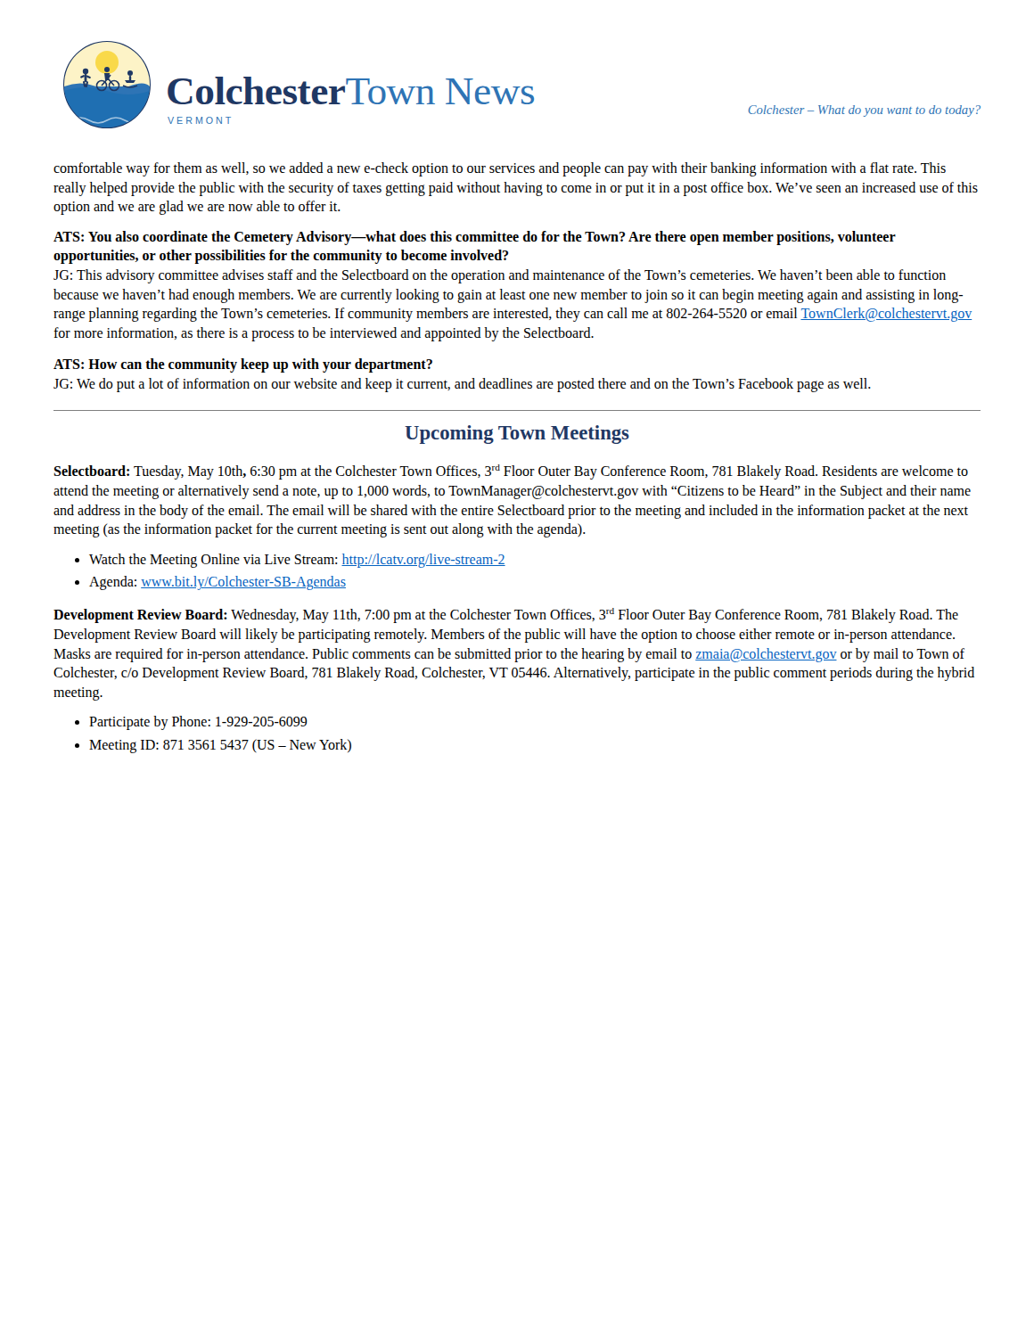Colchester Town News
VERMONT
Colchester – What do you want to do today?
comfortable way for them as well, so we added a new e-check option to our services and people can pay with their banking information with a flat rate. This really helped provide the public with the security of taxes getting paid without having to come in or put it in a post office box. We’ve seen an increased use of this option and we are glad we are now able to offer it.
ATS: You also coordinate the Cemetery Advisory—what does this committee do for the Town? Are there open member positions, volunteer opportunities, or other possibilities for the community to become involved?
JG: This advisory committee advises staff and the Selectboard on the operation and maintenance of the Town’s cemeteries. We haven’t been able to function because we haven’t had enough members. We are currently looking to gain at least one new member to join so it can begin meeting again and assisting in long-range planning regarding the Town’s cemeteries. If community members are interested, they can call me at 802-264-5520 or email TownClerk@colchestervt.gov for more information, as there is a process to be interviewed and appointed by the Selectboard.
ATS: How can the community keep up with your department?
JG: We do put a lot of information on our website and keep it current, and deadlines are posted there and on the Town’s Facebook page as well.
Upcoming Town Meetings
Selectboard: Tuesday, May 10th, 6:30 pm at the Colchester Town Offices, 3rd Floor Outer Bay Conference Room, 781 Blakely Road. Residents are welcome to attend the meeting or alternatively send a note, up to 1,000 words, to TownManager@colchestervt.gov with “Citizens to be Heard” in the Subject and their name and address in the body of the email. The email will be shared with the entire Selectboard prior to the meeting and included in the information packet at the next meeting (as the information packet for the current meeting is sent out along with the agenda).
Watch the Meeting Online via Live Stream: http://lcatv.org/live-stream-2
Agenda: www.bit.ly/Colchester-SB-Agendas
Development Review Board: Wednesday, May 11th, 7:00 pm at the Colchester Town Offices, 3rd Floor Outer Bay Conference Room, 781 Blakely Road. The Development Review Board will likely be participating remotely. Members of the public will have the option to choose either remote or in-person attendance. Masks are required for in-person attendance. Public comments can be submitted prior to the hearing by email to zmaia@colchestervt.gov or by mail to Town of Colchester, c/o Development Review Board, 781 Blakely Road, Colchester, VT 05446. Alternatively, participate in the public comment periods during the hybrid meeting.
Participate by Phone: 1-929-205-6099
Meeting ID: 871 3561 5437 (US – New York)